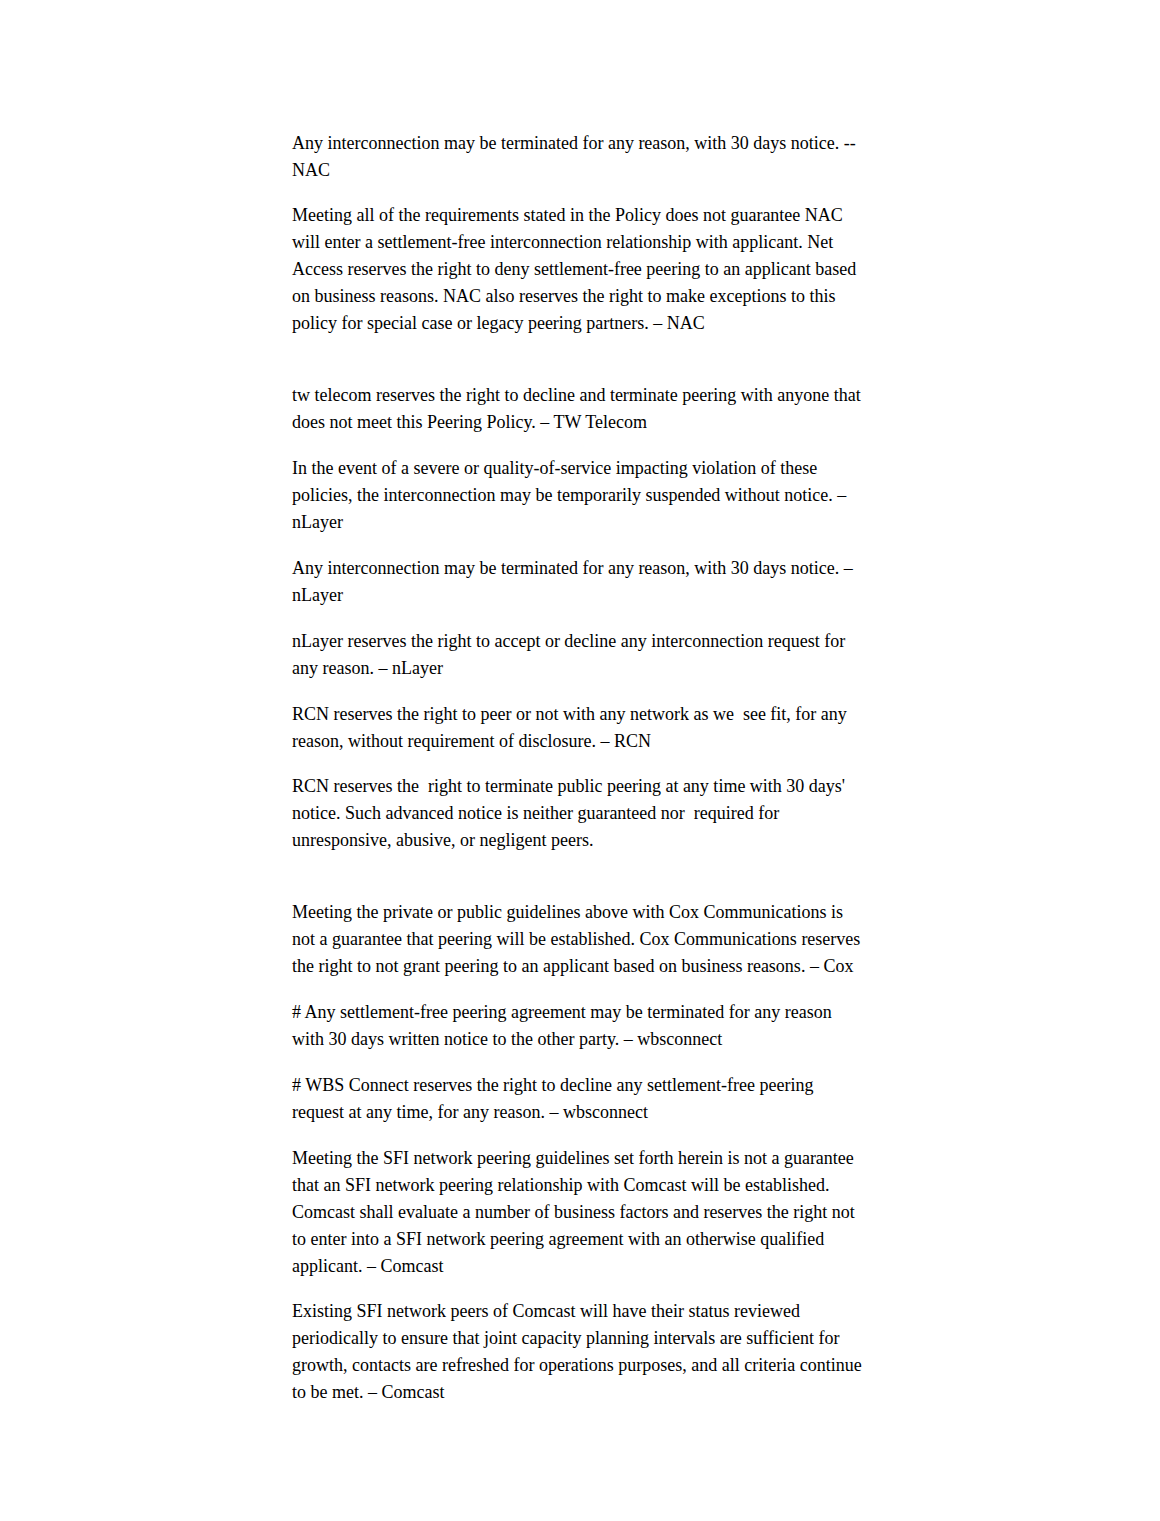Any interconnection may be terminated for any reason, with 30 days notice. -- NAC
Meeting all of the requirements stated in the Policy does not guarantee NAC will enter a settlement-free interconnection relationship with applicant. Net Access reserves the right to deny settlement-free peering to an applicant based on business reasons. NAC also reserves the right to make exceptions to this policy for special case or legacy peering partners. – NAC
tw telecom reserves the right to decline and terminate peering with anyone that does not meet this Peering Policy. – TW Telecom
In the event of a severe or quality-of-service impacting violation of these policies, the interconnection may be temporarily suspended without notice. – nLayer
Any interconnection may be terminated for any reason, with 30 days notice. – nLayer
nLayer reserves the right to accept or decline any interconnection request for any reason. – nLayer
RCN reserves the right to peer or not with any network as we see fit, for any reason, without requirement of disclosure. – RCN
RCN reserves the right to terminate public peering at any time with 30 days' notice. Such advanced notice is neither guaranteed nor required for unresponsive, abusive, or negligent peers.
Meeting the private or public guidelines above with Cox Communications is not a guarantee that peering will be established. Cox Communications reserves the right to not grant peering to an applicant based on business reasons. – Cox
# Any settlement-free peering agreement may be terminated for any reason with 30 days written notice to the other party. – wbsconnect
# WBS Connect reserves the right to decline any settlement-free peering request at any time, for any reason. – wbsconnect
Meeting the SFI network peering guidelines set forth herein is not a guarantee that an SFI network peering relationship with Comcast will be established. Comcast shall evaluate a number of business factors and reserves the right not to enter into a SFI network peering agreement with an otherwise qualified applicant. – Comcast
Existing SFI network peers of Comcast will have their status reviewed periodically to ensure that joint capacity planning intervals are sufficient for growth, contacts are refreshed for operations purposes, and all criteria continue to be met. – Comcast